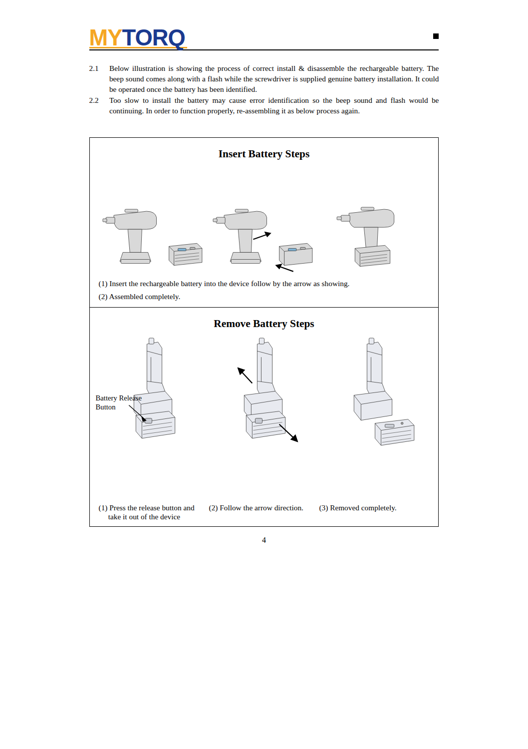MY TORQ
2.1 Below illustration is showing the process of correct install & disassemble the rechargeable battery. The beep sound comes along with a flash while the screwdriver is supplied genuine battery installation. It could be operated once the battery has been identified.
2.2 Too slow to install the battery may cause error identification so the beep sound and flash would be continuing. In order to function properly, re-assembling it as below process again.
Insert Battery Steps
(1) Insert the rechargeable battery into the device follow by the arrow as showing.
(2) Assembled completely.
Remove Battery Steps
Battery Release
Button
(1) Press the release button and
take it out of the device
(2) Follow the arrow direction.
(3) Removed completely.
4